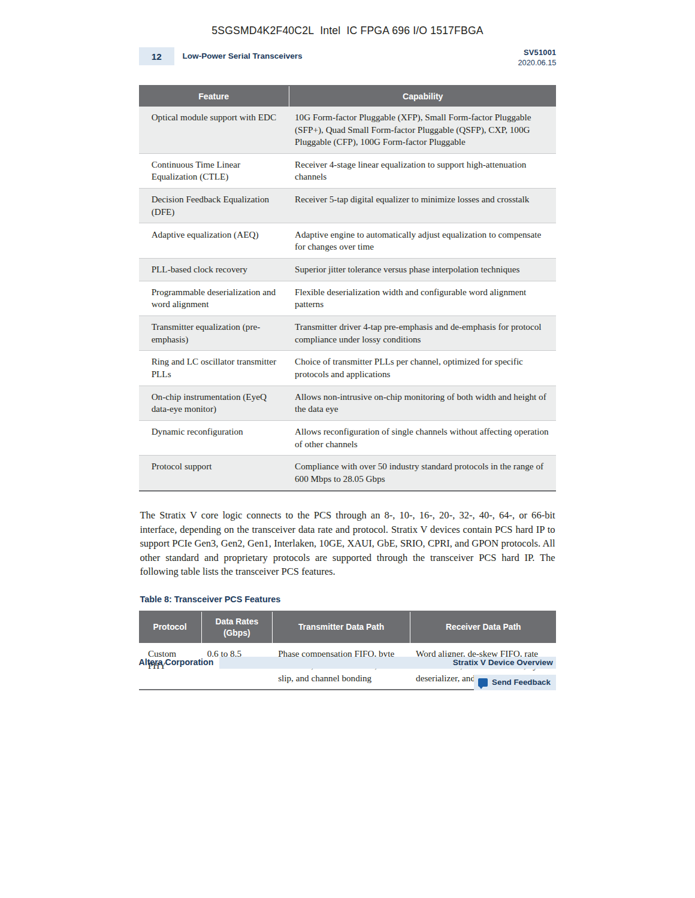5SGSMD4K2F40C2L Intel IC FPGA 696 I/O 1517FBGA
12
Low-Power Serial Transceivers
SV51001
2020.06.15
| Feature | Capability |
| --- | --- |
| Optical module support with EDC | 10G Form-factor Pluggable (XFP), Small Form-factor Pluggable (SFP+), Quad Small Form-factor Pluggable (QSFP), CXP, 100G Pluggable (CFP), 100G Form-factor Pluggable |
| Continuous Time Linear Equalization (CTLE) | Receiver 4-stage linear equalization to support high-attenuation channels |
| Decision Feedback Equalization (DFE) | Receiver 5-tap digital equalizer to minimize losses and crosstalk |
| Adaptive equalization (AEQ) | Adaptive engine to automatically adjust equalization to compensate for changes over time |
| PLL-based clock recovery | Superior jitter tolerance versus phase interpolation techniques |
| Programmable deserialization and word alignment | Flexible deserialization width and configurable word alignment patterns |
| Transmitter equalization (pre-emphasis) | Transmitter driver 4-tap pre-emphasis and de-emphasis for protocol compliance under lossy conditions |
| Ring and LC oscillator transmitter PLLs | Choice of transmitter PLLs per channel, optimized for specific protocols and applications |
| On-chip instrumentation (EyeQ data-eye monitor) | Allows non-intrusive on-chip monitoring of both width and height of the data eye |
| Dynamic reconfiguration | Allows reconfiguration of single channels without affecting operation of other channels |
| Protocol support | Compliance with over 50 industry standard protocols in the range of 600 Mbps to 28.05 Gbps |
The Stratix V core logic connects to the PCS through an 8-, 10-, 16-, 20-, 32-, 40-, 64-, or 66-bit interface, depending on the transceiver data rate and protocol. Stratix V devices contain PCS hard IP to support PCIe Gen3, Gen2, Gen1, Interlaken, 10GE, XAUI, GbE, SRIO, CPRI, and GPON protocols. All other standard and proprietary protocols are supported through the transceiver PCS hard IP. The following table lists the transceiver PCS features.
Table 8: Transceiver PCS Features
| Protocol | Data Rates (Gbps) | Transmitter Data Path | Receiver Data Path |
| --- | --- | --- | --- |
| Custom PHY | 0.6 to 8.5 | Phase compensation FIFO, byte serializer, 8B/10B encoder, bit-slip, and channel bonding | Word aligner, de-skew FIFO, rate match FIFO, 8B/10B decoder, byte deserializer, and byte ordering |
Altera Corporation
Stratix V Device Overview
Send Feedback